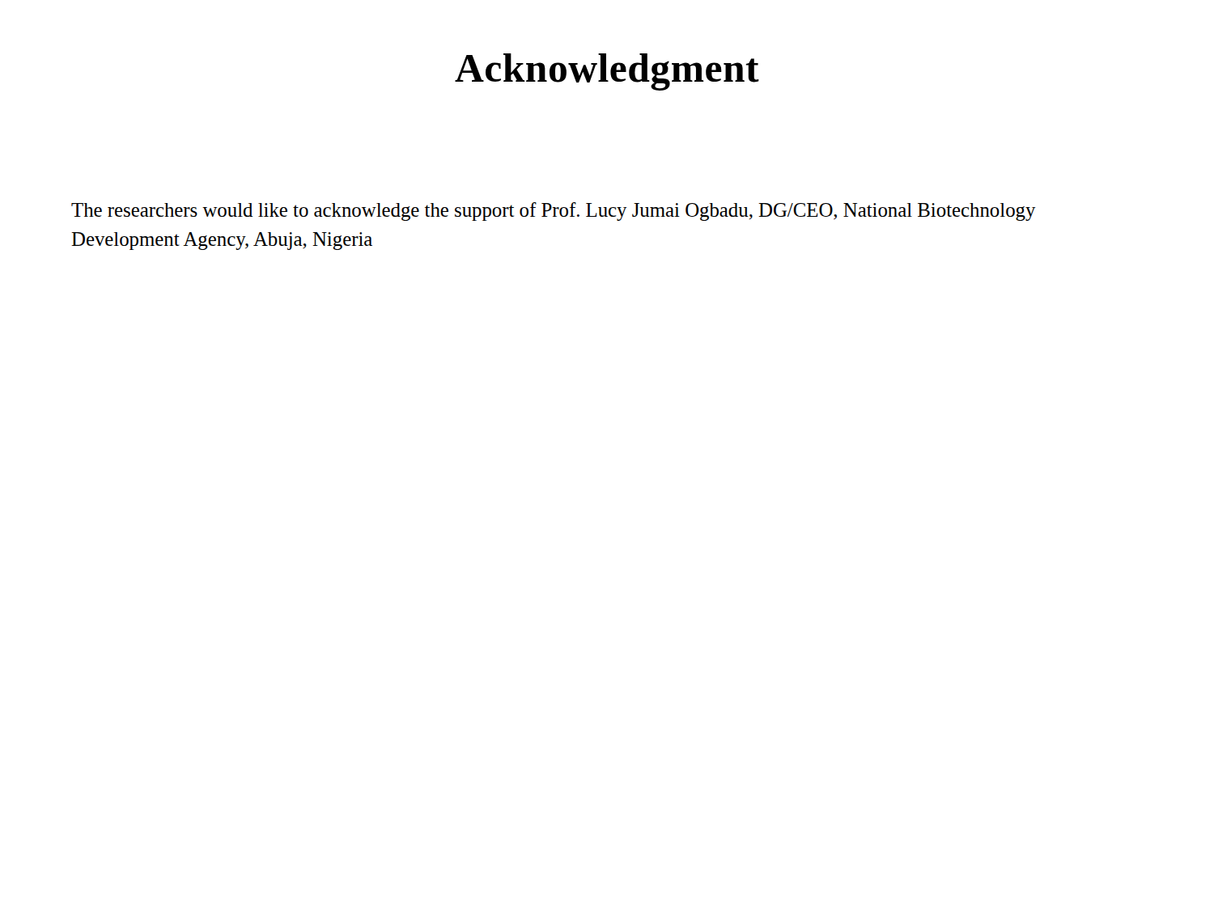Acknowledgment
The researchers would like to acknowledge the support of Prof. Lucy Jumai Ogbadu, DG/CEO, National Biotechnology Development Agency, Abuja, Nigeria